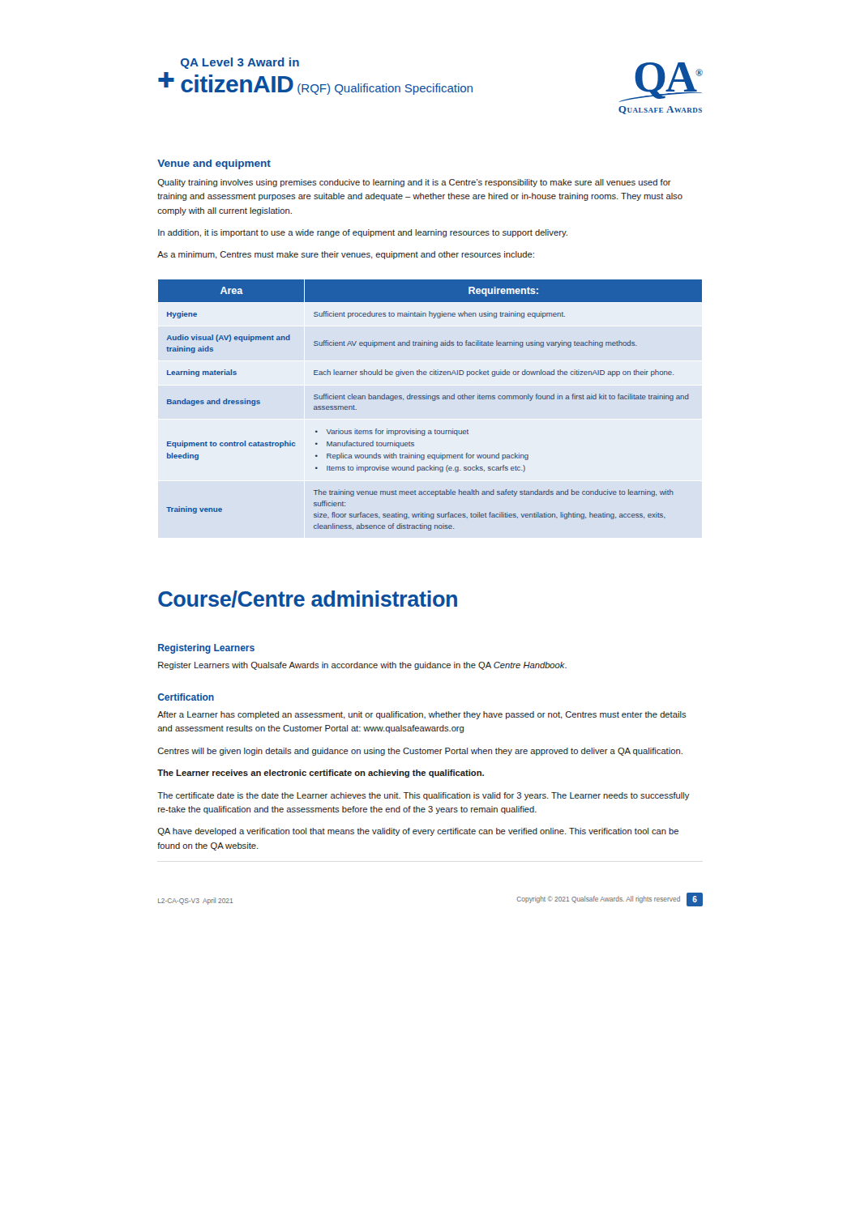✚
QA Level 3 Award in
citizenAID (RQF) Qualification Specification
QA®
Qualsafe Awards
Venue and equipment
Quality training involves using premises conducive to learning and it is a Centre’s responsibility to make sure all venues used for training and assessment purposes are suitable and adequate – whether these are hired or in-house training rooms. They must also comply with all current legislation.
In addition, it is important to use a wide range of equipment and learning resources to support delivery.
As a minimum, Centres must make sure their venues, equipment and other resources include:
| Area | Requirements: |
| --- | --- |
| Hygiene | Sufficient procedures to maintain hygiene when using training equipment. |
| Audio visual (AV) equipment and training aids | Sufficient AV equipment and training aids to facilitate learning using varying teaching methods. |
| Learning materials | Each learner should be given the citizenAID pocket guide or download the citizenAID app on their phone. |
| Bandages and dressings | Sufficient clean bandages, dressings and other items commonly found in a first aid kit to facilitate training and assessment. |
| Equipment to control catastrophic bleeding | Various items for improvising a tourniquet Manufactured tourniquets Replica wounds with training equipment for wound packing Items to improvise wound packing (e.g. socks, scarfs etc.) |
| Training venue | The training venue must meet acceptable health and safety standards and be conducive to learning, with sufficient: size, floor surfaces, seating, writing surfaces, toilet facilities, ventilation, lighting, heating, access, exits, cleanliness, absence of distracting noise. |
Course/Centre administration
Registering Learners
Register Learners with Qualsafe Awards in accordance with the guidance in the QA Centre Handbook.
Certification
After a Learner has completed an assessment, unit or qualification, whether they have passed or not, Centres must enter the details and assessment results on the Customer Portal at: www.qualsafeawards.org
Centres will be given login details and guidance on using the Customer Portal when they are approved to deliver a QA qualification.
The Learner receives an electronic certificate on achieving the qualification.
The certificate date is the date the Learner achieves the unit. This qualification is valid for 3 years. The Learner needs to successfully re-take the qualification and the assessments before the end of the 3 years to remain qualified.
QA have developed a verification tool that means the validity of every certificate can be verified online. This verification tool can be found on the QA website.
L2-CA-QS-V3 April 2021
Copyright © 2021 Qualsafe Awards. All rights reserved 6